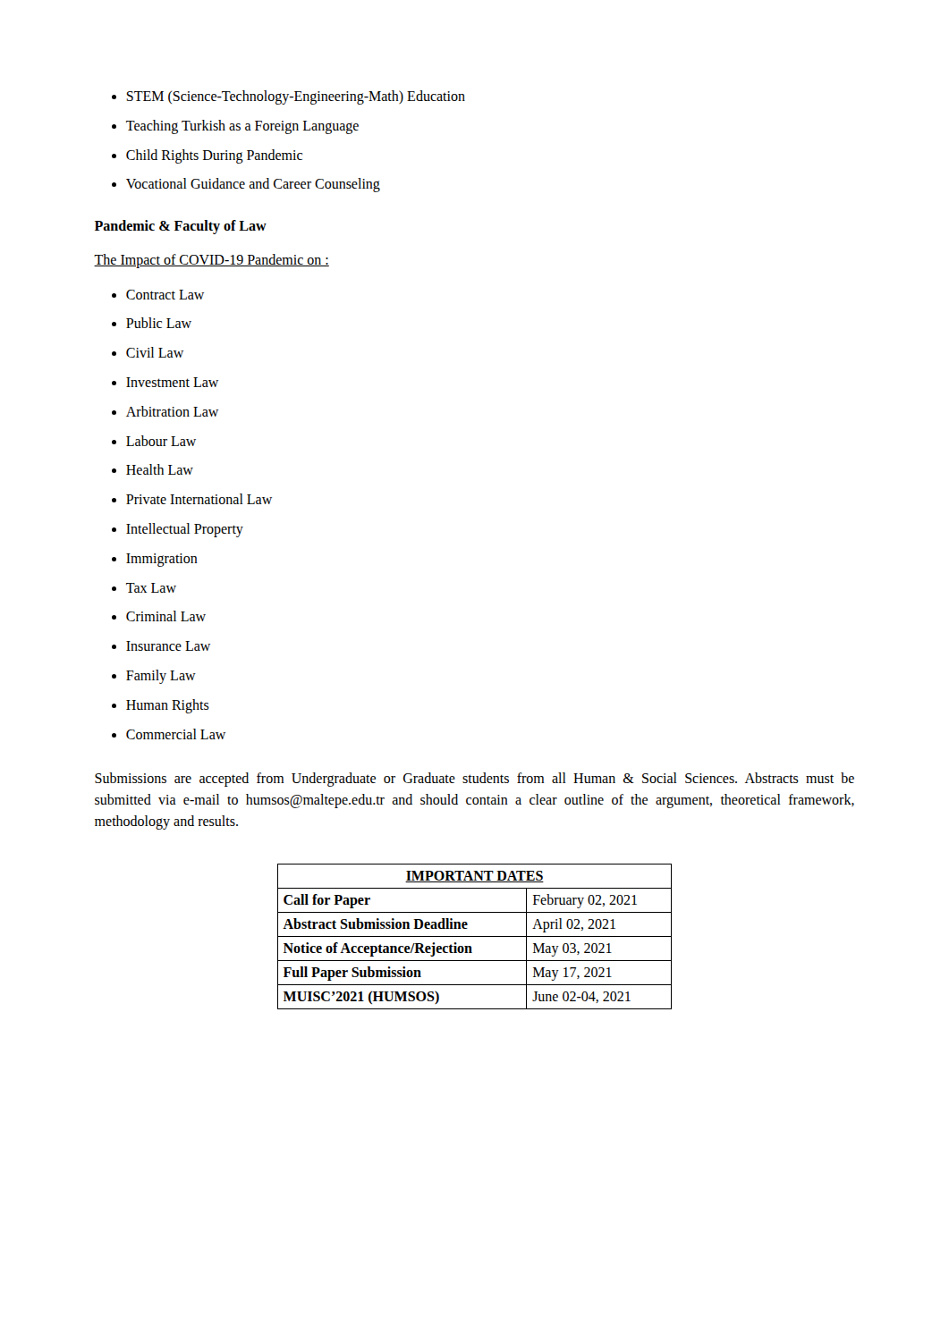STEM (Science-Technology-Engineering-Math) Education
Teaching Turkish as a Foreign Language
Child Rights During Pandemic
Vocational Guidance and Career Counseling
Pandemic & Faculty of Law
The Impact of COVID-19 Pandemic on :
Contract Law
Public Law
Civil Law
Investment Law
Arbitration Law
Labour Law
Health Law
Private International Law
Intellectual Property
Immigration
Tax Law
Criminal Law
Insurance Law
Family Law
Human Rights
Commercial Law
Submissions are accepted from Undergraduate or Graduate students from all Human & Social Sciences. Abstracts must be submitted via e-mail to humsos@maltepe.edu.tr and should contain a clear outline of the argument, theoretical framework, methodology and results.
| IMPORTANT DATES |
| --- |
| Call for Paper | February 02, 2021 |
| Abstract Submission Deadline | April 02, 2021 |
| Notice of Acceptance/Rejection | May 03, 2021 |
| Full Paper Submission | May 17, 2021 |
| MUISC’2021 (HUMSOS) | June 02-04, 2021 |